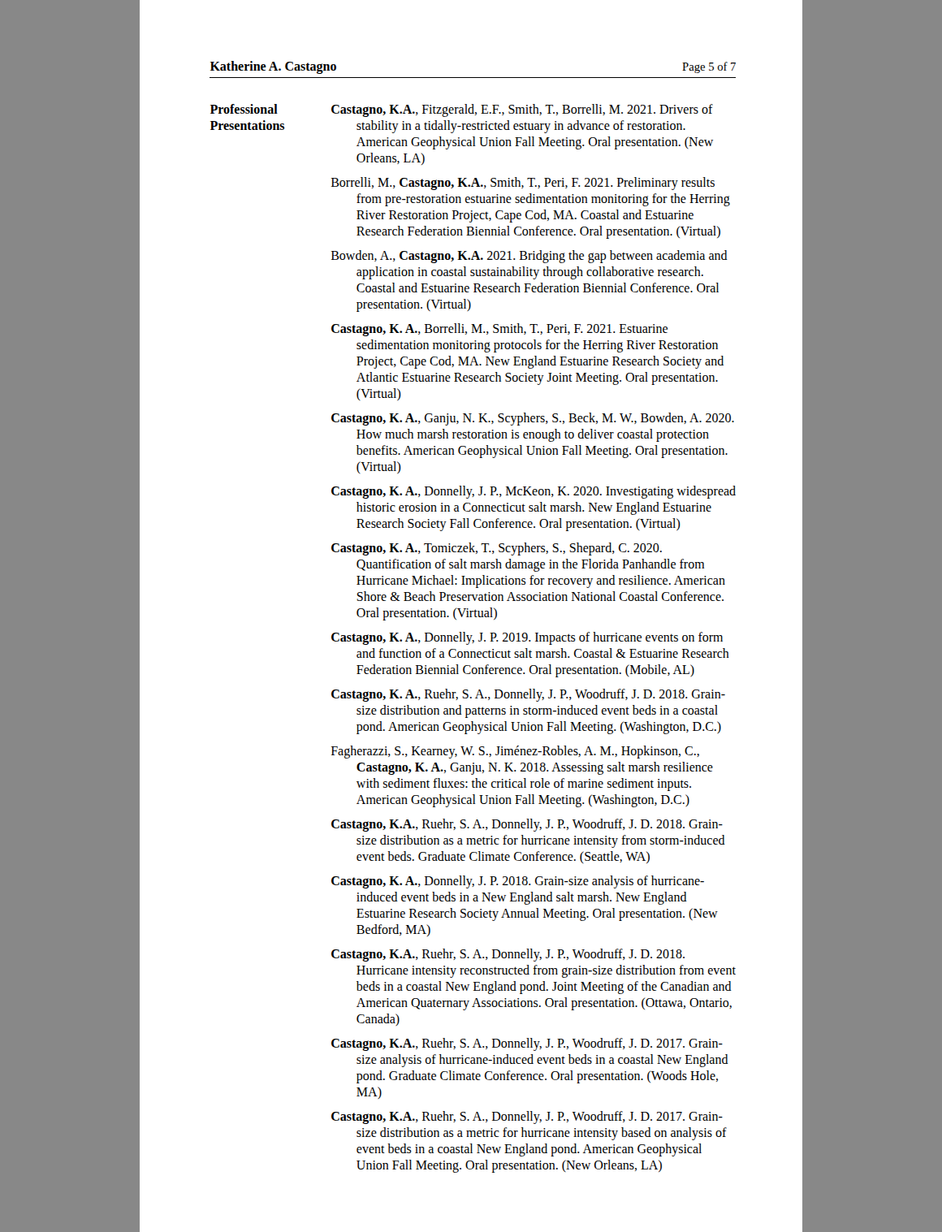Katherine A. Castagno Page 5 of 7
Professional
Presentations
Castagno, K.A., Fitzgerald, E.F., Smith, T., Borrelli, M. 2021. Drivers of stability in a tidally-restricted estuary in advance of restoration. American Geophysical Union Fall Meeting. Oral presentation. (New Orleans, LA)
Borrelli, M., Castagno, K.A., Smith, T., Peri, F. 2021. Preliminary results from pre-restoration estuarine sedimentation monitoring for the Herring River Restoration Project, Cape Cod, MA. Coastal and Estuarine Research Federation Biennial Conference. Oral presentation. (Virtual)
Bowden, A., Castagno, K.A. 2021. Bridging the gap between academia and application in coastal sustainability through collaborative research. Coastal and Estuarine Research Federation Biennial Conference. Oral presentation. (Virtual)
Castagno, K. A., Borrelli, M., Smith, T., Peri, F. 2021. Estuarine sedimentation monitoring protocols for the Herring River Restoration Project, Cape Cod, MA. New England Estuarine Research Society and Atlantic Estuarine Research Society Joint Meeting. Oral presentation. (Virtual)
Castagno, K. A., Ganju, N. K., Scyphers, S., Beck, M. W., Bowden, A. 2020. How much marsh restoration is enough to deliver coastal protection benefits. American Geophysical Union Fall Meeting. Oral presentation. (Virtual)
Castagno, K. A., Donnelly, J. P., McKeon, K. 2020. Investigating widespread historic erosion in a Connecticut salt marsh. New England Estuarine Research Society Fall Conference. Oral presentation. (Virtual)
Castagno, K. A., Tomiczek, T., Scyphers, S., Shepard, C. 2020. Quantification of salt marsh damage in the Florida Panhandle from Hurricane Michael: Implications for recovery and resilience. American Shore & Beach Preservation Association National Coastal Conference. Oral presentation. (Virtual)
Castagno, K. A., Donnelly, J. P. 2019. Impacts of hurricane events on form and function of a Connecticut salt marsh. Coastal & Estuarine Research Federation Biennial Conference. Oral presentation. (Mobile, AL)
Castagno, K. A., Ruehr, S. A., Donnelly, J. P., Woodruff, J. D. 2018. Grain-size distribution and patterns in storm-induced event beds in a coastal pond. American Geophysical Union Fall Meeting. (Washington, D.C.)
Fagherazzi, S., Kearney, W. S., Jiménez-Robles, A. M., Hopkinson, C., Castagno, K. A., Ganju, N. K. 2018. Assessing salt marsh resilience with sediment fluxes: the critical role of marine sediment inputs. American Geophysical Union Fall Meeting. (Washington, D.C.)
Castagno, K.A., Ruehr, S. A., Donnelly, J. P., Woodruff, J. D. 2018. Grain-size distribution as a metric for hurricane intensity from storm-induced event beds. Graduate Climate Conference. (Seattle, WA)
Castagno, K. A., Donnelly, J. P. 2018. Grain-size analysis of hurricane-induced event beds in a New England salt marsh. New England Estuarine Research Society Annual Meeting. Oral presentation. (New Bedford, MA)
Castagno, K.A., Ruehr, S. A., Donnelly, J. P., Woodruff, J. D. 2018. Hurricane intensity reconstructed from grain-size distribution from event beds in a coastal New England pond. Joint Meeting of the Canadian and American Quaternary Associations. Oral presentation. (Ottawa, Ontario, Canada)
Castagno, K.A., Ruehr, S. A., Donnelly, J. P., Woodruff, J. D. 2017. Grain-size analysis of hurricane-induced event beds in a coastal New England pond. Graduate Climate Conference. Oral presentation. (Woods Hole, MA)
Castagno, K.A., Ruehr, S. A., Donnelly, J. P., Woodruff, J. D. 2017. Grain-size distribution as a metric for hurricane intensity based on analysis of event beds in a coastal New England pond. American Geophysical Union Fall Meeting. Oral presentation. (New Orleans, LA)